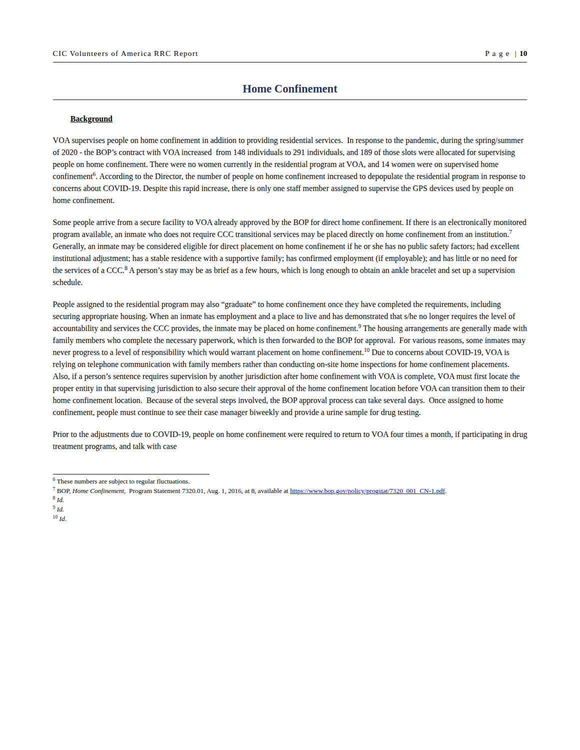CIC Volunteers of America RRC Report P a g e | 10
Home Confinement
Background
VOA supervises people on home confinement in addition to providing residential services. In response to the pandemic, during the spring/summer of 2020 - the BOP’s contract with VOA increased from 148 individuals to 291 individuals, and 189 of those slots were allocated for supervising people on home confinement. There were no women currently in the residential program at VOA, and 14 women were on supervised home confinement6. According to the Director, the number of people on home confinement increased to depopulate the residential program in response to concerns about COVID-19. Despite this rapid increase, there is only one staff member assigned to supervise the GPS devices used by people on home confinement.
Some people arrive from a secure facility to VOA already approved by the BOP for direct home confinement. If there is an electronically monitored program available, an inmate who does not require CCC transitional services may be placed directly on home confinement from an institution.7 Generally, an inmate may be considered eligible for direct placement on home confinement if he or she has no public safety factors; had excellent institutional adjustment; has a stable residence with a supportive family; has confirmed employment (if employable); and has little or no need for the services of a CCC.8 A person’s stay may be as brief as a few hours, which is long enough to obtain an ankle bracelet and set up a supervision schedule.
People assigned to the residential program may also “graduate” to home confinement once they have completed the requirements, including securing appropriate housing. When an inmate has employment and a place to live and has demonstrated that s/he no longer requires the level of accountability and services the CCC provides, the inmate may be placed on home confinement.9 The housing arrangements are generally made with family members who complete the necessary paperwork, which is then forwarded to the BOP for approval. For various reasons, some inmates may never progress to a level of responsibility which would warrant placement on home confinement.10 Due to concerns about COVID-19, VOA is relying on telephone communication with family members rather than conducting on-site home inspections for home confinement placements. Also, if a person’s sentence requires supervision by another jurisdiction after home confinement with VOA is complete, VOA must first locate the proper entity in that supervising jurisdiction to also secure their approval of the home confinement location before VOA can transition them to their home confinement location. Because of the several steps involved, the BOP approval process can take several days. Once assigned to home confinement, people must continue to see their case manager biweekly and provide a urine sample for drug testing.
Prior to the adjustments due to COVID-19, people on home confinement were required to return to VOA four times a month, if participating in drug treatment programs, and talk with case
6 These numbers are subject to regular fluctuations.
7 BOP, Home Confinement, Program Statement 7320.01, Aug. 1, 2016, at 8, available at https://www.bop.gov/policy/progstat/7320_001_CN-1.pdf.
8 Id.
9 Id.
10 Id.